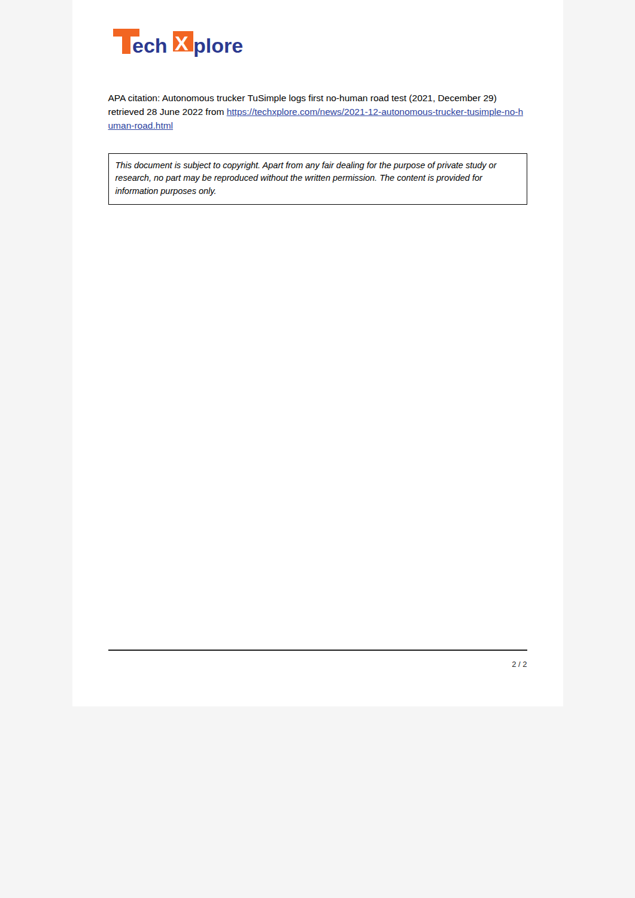TechXplore ech X plore
APA citation: Autonomous trucker TuSimple logs first no-human road test (2021, December 29) retrieved 28 June 2022 from https://techxplore.com/news/2021-12-autonomous-trucker-tusimple-no-human-road.html
This document is subject to copyright. Apart from any fair dealing for the purpose of private study or research, no part may be reproduced without the written permission. The content is provided for information purposes only.
2 / 2